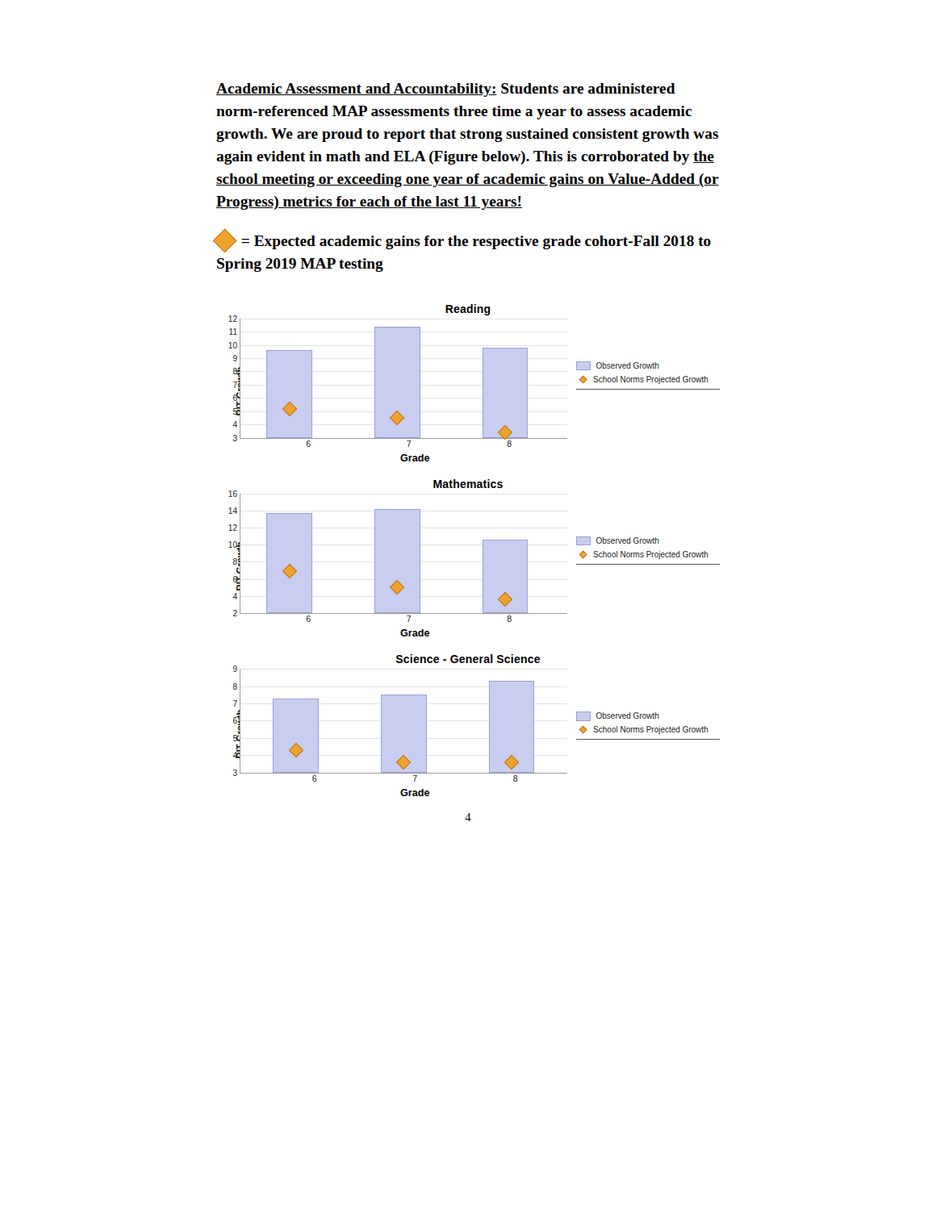Academic Assessment and Accountability: Students are administered norm-referenced MAP assessments three time a year to assess academic growth. We are proud to report that strong sustained consistent growth was again evident in math and ELA (Figure below). This is corroborated by the school meeting or exceeding one year of academic gains on Value-Added (or Progress) metrics for each of the last 11 years!
= Expected academic gains for the respective grade cohort-Fall 2018 to Spring 2019 MAP testing
Reading
RIT Growth
12
11
10
9
8
7
6
5
4
3
6
7
8
Grade
Observed Growth
School Norms Projected Growth
Mathematics
RIT Growth
16
14
12
10
8
6
4
2
6
7
8
Grade
Observed Growth
School Norms Projected Growth
Science - General Science
RIT Growth
9
8
7
6
5
4
3
6
7
8
Grade
Observed Growth
School Norms Projected Growth
4